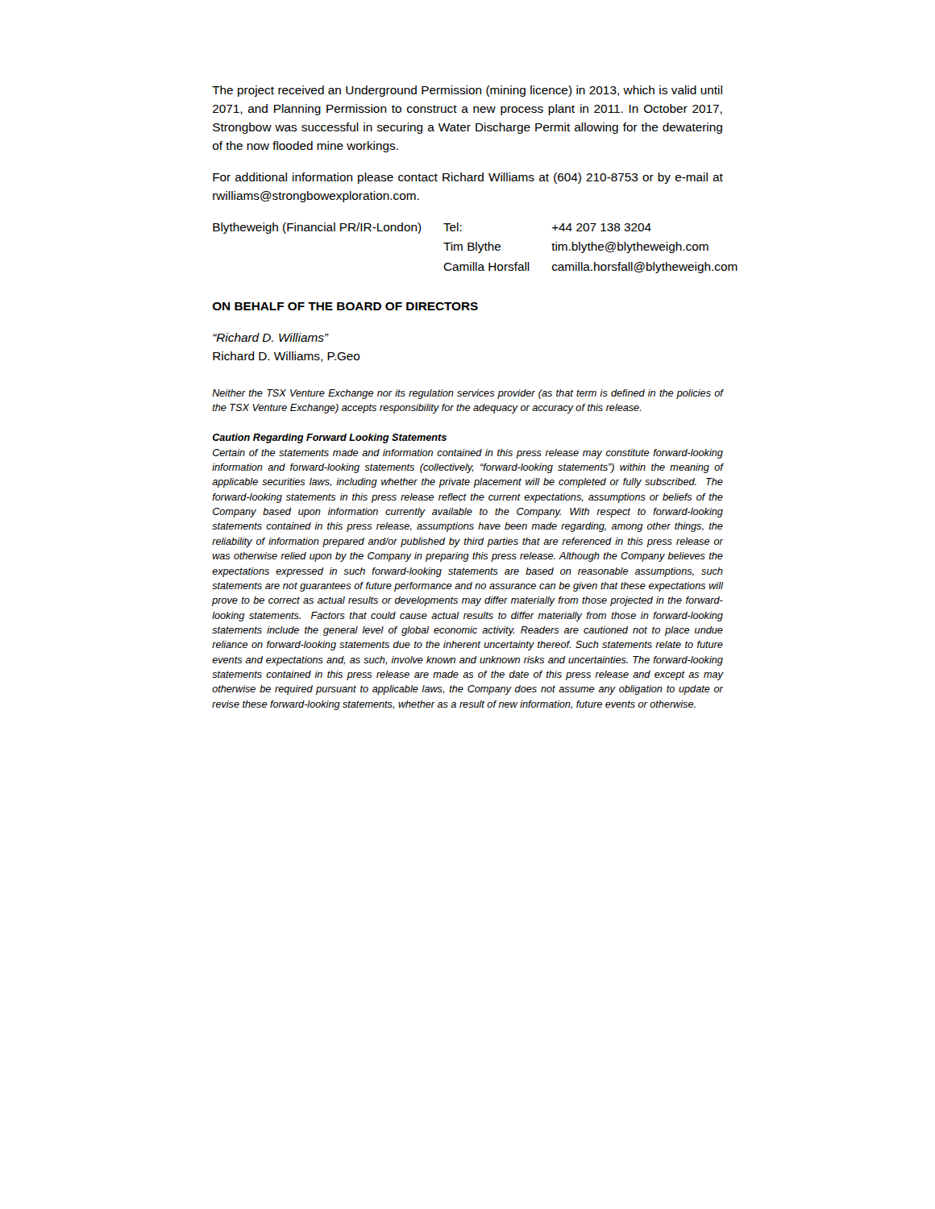The project received an Underground Permission (mining licence) in 2013, which is valid until 2071, and Planning Permission to construct a new process plant in 2011. In October 2017, Strongbow was successful in securing a Water Discharge Permit allowing for the dewatering of the now flooded mine workings.
For additional information please contact Richard Williams at (604) 210-8753 or by e-mail at rwilliams@strongbowexploration.com.
| Blytheweigh (Financial PR/IR-London) | Tel: | +44 207 138 3204 |
| | Tim Blythe | tim.blythe@blytheweigh.com |
| | Camilla Horsfall | camilla.horsfall@blytheweigh.com |
ON BEHALF OF THE BOARD OF DIRECTORS
“Richard D. Williams”
Richard D. Williams, P.Geo
Neither the TSX Venture Exchange nor its regulation services provider (as that term is defined in the policies of the TSX Venture Exchange) accepts responsibility for the adequacy or accuracy of this release.
Caution Regarding Forward Looking Statements
Certain of the statements made and information contained in this press release may constitute forward-looking information and forward-looking statements (collectively, “forward-looking statements”) within the meaning of applicable securities laws, including whether the private placement will be completed or fully subscribed. The forward-looking statements in this press release reflect the current expectations, assumptions or beliefs of the Company based upon information currently available to the Company. With respect to forward-looking statements contained in this press release, assumptions have been made regarding, among other things, the reliability of information prepared and/or published by third parties that are referenced in this press release or was otherwise relied upon by the Company in preparing this press release. Although the Company believes the expectations expressed in such forward-looking statements are based on reasonable assumptions, such statements are not guarantees of future performance and no assurance can be given that these expectations will prove to be correct as actual results or developments may differ materially from those projected in the forward-looking statements. Factors that could cause actual results to differ materially from those in forward-looking statements include the general level of global economic activity. Readers are cautioned not to place undue reliance on forward-looking statements due to the inherent uncertainty thereof. Such statements relate to future events and expectations and, as such, involve known and unknown risks and uncertainties. The forward-looking statements contained in this press release are made as of the date of this press release and except as may otherwise be required pursuant to applicable laws, the Company does not assume any obligation to update or revise these forward-looking statements, whether as a result of new information, future events or otherwise.